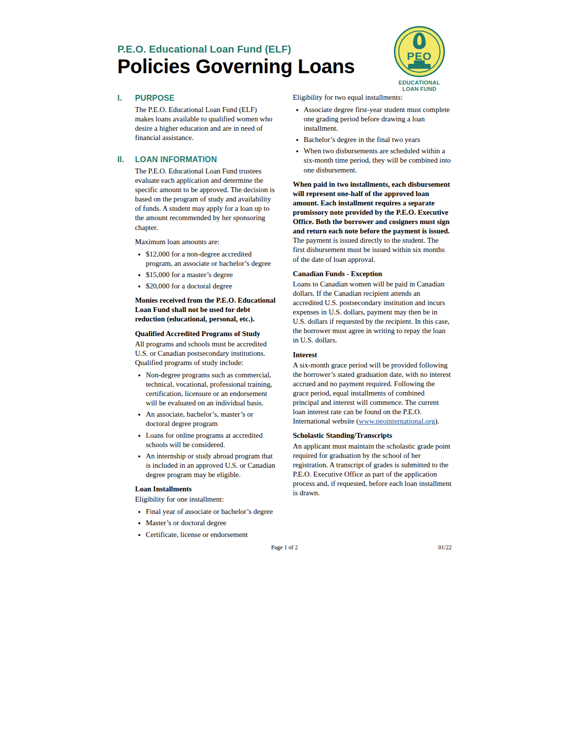PEO
EDUCATIONAL
LOAN FUND
P.E.O. Educational Loan Fund (ELF)
Policies Governing Loans
I.
PURPOSE
The P.E.O. Educational Loan Fund (ELF) makes loans available to qualified women who desire a higher education and are in need of financial assistance.
II.
LOAN INFORMATION
The P.E.O. Educational Loan Fund trustees evaluate each application and determine the specific amount to be approved. The decision is based on the program of study and availability of funds. A student may apply for a loan up to the amount recommended by her sponsoring chapter.
Maximum loan amounts are:
$12,000 for a non-degree accredited program, an associate or bachelor’s degree
$15,000 for a master’s degree
$20,000 for a doctoral degree
Monies received from the P.E.O. Educational Loan Fund shall not be used for debt reduction (educational, personal, etc.).
Qualified Accredited Programs of Study
All programs and schools must be accredited U.S. or Canadian postsecondary institutions. Qualified programs of study include:
Non-degree programs such as commercial, technical, vocational, professional training, certification, licensure or an endorsement will be evaluated on an individual basis.
An associate, bachelor’s, master’s or doctoral degree program
Loans for online programs at accredited schools will be considered.
An internship or study abroad program that is included in an approved U.S. or Canadian degree program may be eligible.
Loan Installments
Eligibility for one installment:
Final year of associate or bachelor’s degree
Master’s or doctoral degree
Certificate, license or endorsement
Eligibility for two equal installments:
Associate degree first-year student must complete one grading period before drawing a loan installment.
Bachelor’s degree in the final two years
When two disbursements are scheduled within a six-month time period, they will be combined into one disbursement.
When paid in two installments, each disbursement will represent one-half of the approved loan amount. Each installment requires a separate promissory note provided by the P.E.O. Executive Office. Both the borrower and cosigners must sign and return each note before the payment is issued. The payment is issued directly to the student. The first disbursement must be issued within six months of the date of loan approval.
Canadian Funds - Exception
Loans to Canadian women will be paid in Canadian dollars. If the Canadian recipient attends an accredited U.S. postsecondary institution and incurs expenses in U.S. dollars, payment may then be in U.S. dollars if requested by the recipient. In this case, the borrower must agree in writing to repay the loan in U.S. dollars.
Interest
A six-month grace period will be provided following the borrower’s stated graduation date, with no interest accrued and no payment required. Following the grace period, equal installments of combined principal and interest will commence. The current loan interest rate can be found on the P.E.O. International website (www.peointernational.org).
Scholastic Standing/Transcripts
An applicant must maintain the scholastic grade point required for graduation by the school of her registration. A transcript of grades is submitted to the P.E.O. Executive Office as part of the application process and, if requested, before each loan installment is drawn.
Page 1 of 2
01/22